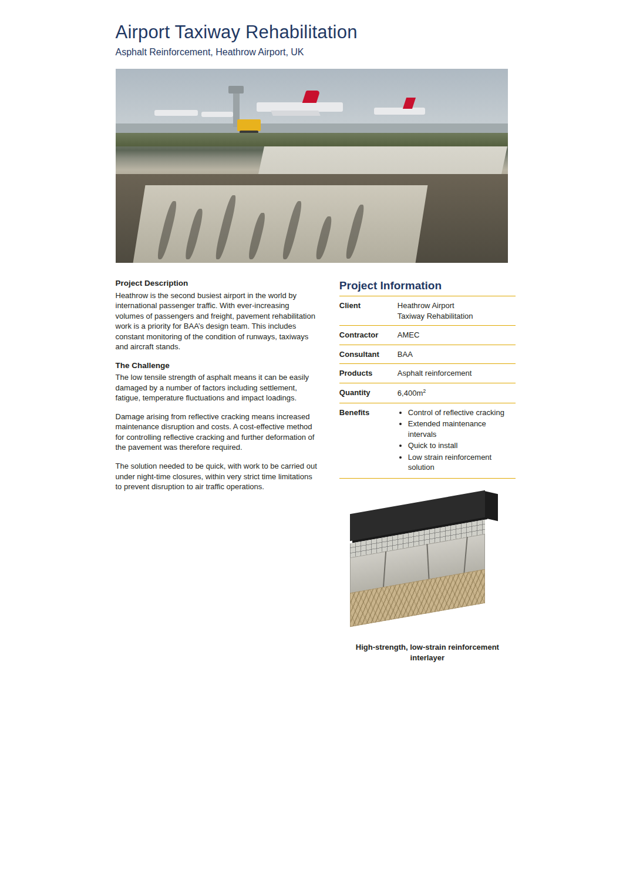Airport Taxiway Rehabilitation
Asphalt Reinforcement, Heathrow Airport, UK
Project Description
Heathrow is the second busiest airport in the world by international passenger traffic. With ever-increasing volumes of passengers and freight, pavement rehabilitation work is a priority for BAA’s design team. This includes constant monitoring of the condition of runways, taxiways and aircraft stands.
The Challenge
The low tensile strength of asphalt means it can be easily damaged by a number of factors including settlement, fatigue, temperature fluctuations and impact loadings.
Damage arising from reflective cracking means increased maintenance disruption and costs. A cost-effective method for controlling reflective cracking and further deformation of the pavement was therefore required.
The solution needed to be quick, with work to be carried out under night-time closures, within very strict time limitations to prevent disruption to air traffic operations.
Project Information
| Client | Heathrow Airport Taxiway Rehabilitation |
| Contractor | AMEC |
| Consultant | BAA |
| Products | Asphalt reinforcement |
| Quantity | 6,400m 2 |
| Benefits | Control of reflective cracking Extended maintenance intervals Quick to install Low strain reinforcement solution |
High-strength, low-strain reinforcement interlayer